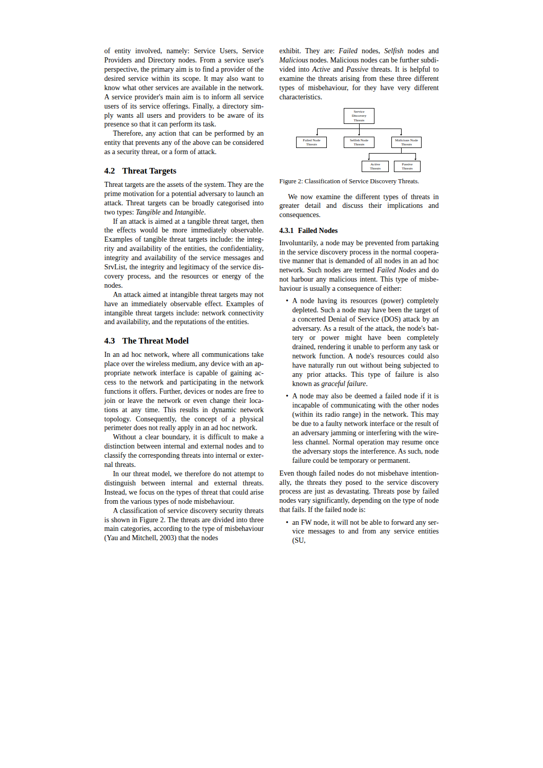of entity involved, namely: Service Users, Service Providers and Directory nodes. From a service user's perspective, the primary aim is to find a provider of the desired service within its scope. It may also want to know what other services are available in the network. A service provider's main aim is to inform all service users of its service offerings. Finally, a directory simply wants all users and providers to be aware of its presence so that it can perform its task.
Therefore, any action that can be performed by an entity that prevents any of the above can be considered as a security threat, or a form of attack.
4.2 Threat Targets
Threat targets are the assets of the system. They are the prime motivation for a potential adversary to launch an attack. Threat targets can be broadly categorised into two types: Tangible and Intangible.
If an attack is aimed at a tangible threat target, then the effects would be more immediately observable. Examples of tangible threat targets include: the integrity and availability of the entities, the confidentiality, integrity and availability of the service messages and SrvList, the integrity and legitimacy of the service discovery process, and the resources or energy of the nodes.
An attack aimed at intangible threat targets may not have an immediately observable effect. Examples of intangible threat targets include: network connectivity and availability, and the reputations of the entities.
4.3 The Threat Model
In an ad hoc network, where all communications take place over the wireless medium, any device with an appropriate network interface is capable of gaining access to the network and participating in the network functions it offers. Further, devices or nodes are free to join or leave the network or even change their locations at any time. This results in dynamic network topology. Consequently, the concept of a physical perimeter does not really apply in an ad hoc network.
Without a clear boundary, it is difficult to make a distinction between internal and external nodes and to classify the corresponding threats into internal or external threats.
In our threat model, we therefore do not attempt to distinguish between internal and external threats. Instead, we focus on the types of threat that could arise from the various types of node misbehaviour.
A classification of service discovery security threats is shown in Figure 2. The threats are divided into three main categories, according to the type of misbehaviour (Yau and Mitchell, 2003) that the nodes
exhibit. They are: Failed nodes, Selfish nodes and Malicious nodes. Malicious nodes can be further subdivided into Active and Passive threats. It is helpful to examine the threats arising from these three different types of misbehaviour, for they have very different characteristics.
Service
Discovery
Threats
Failed Node
Threats
Selfish Node
Threats
Malicious Node
Threats
Active
Threats
Passive
Threats
Figure 2: Classification of Service Discovery Threats.
We now examine the different types of threats in greater detail and discuss their implications and consequences.
4.3.1 Failed Nodes
Involuntarily, a node may be prevented from partaking in the service discovery process in the normal cooperative manner that is demanded of all nodes in an ad hoc network. Such nodes are termed Failed Nodes and do not harbour any malicious intent. This type of misbehaviour is usually a consequence of either:
A node having its resources (power) completely depleted. Such a node may have been the target of a concerted Denial of Service (DOS) attack by an adversary. As a result of the attack, the node's battery or power might have been completely drained, rendering it unable to perform any task or network function. A node's resources could also have naturally run out without being subjected to any prior attacks. This type of failure is also known as graceful failure.
A node may also be deemed a failed node if it is incapable of communicating with the other nodes (within its radio range) in the network. This may be due to a faulty network interface or the result of an adversary jamming or interfering with the wireless channel. Normal operation may resume once the adversary stops the interference. As such, node failure could be temporary or permanent.
Even though failed nodes do not misbehave intentionally, the threats they posed to the service discovery process are just as devastating. Threats pose by failed nodes vary significantly, depending on the type of node that fails. If the failed node is:
an FW node, it will not be able to forward any service messages to and from any service entities (SU,